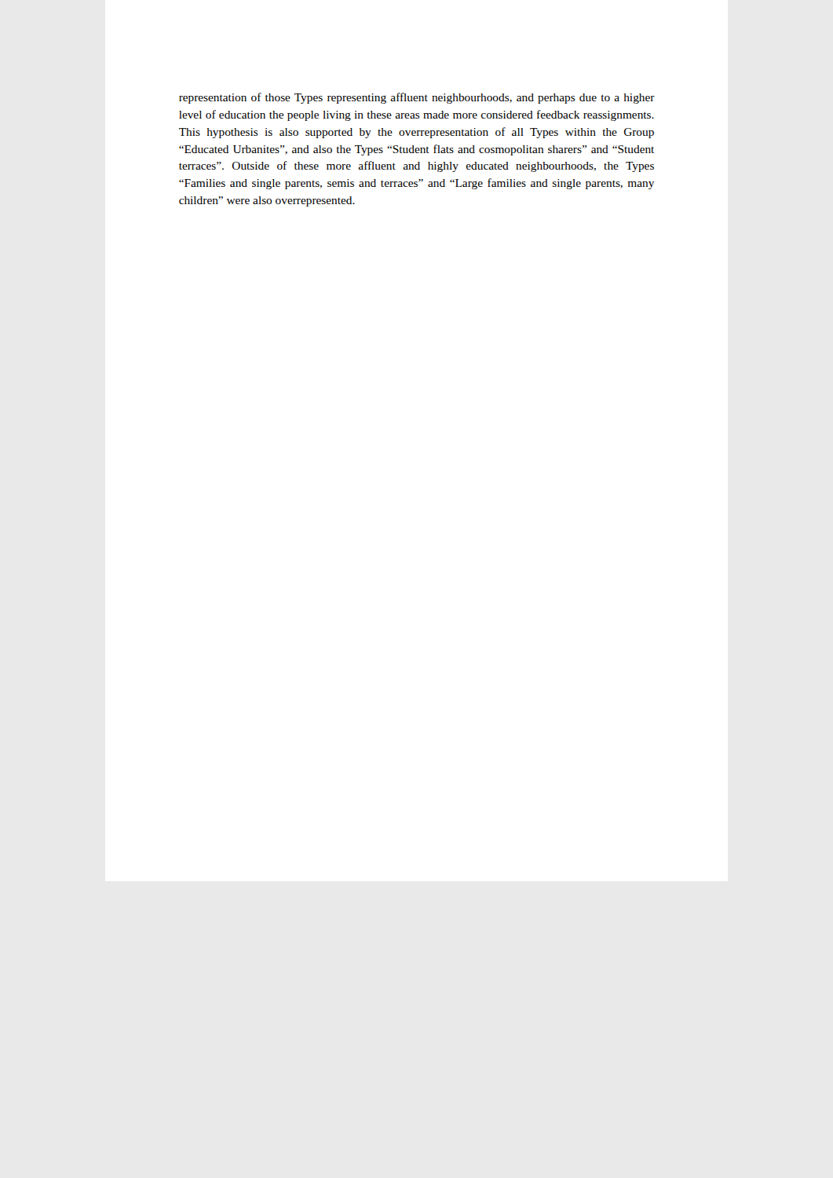representation of those Types representing affluent neighbourhoods, and perhaps due to a higher level of education the people living in these areas made more considered feedback reassignments. This hypothesis is also supported by the overrepresentation of all Types within the Group “Educated Urbanites”, and also the Types “Student flats and cosmopolitan sharers” and “Student terraces”. Outside of these more affluent and highly educated neighbourhoods, the Types “Families and single parents, semis and terraces” and “Large families and single parents, many children” were also overrepresented.